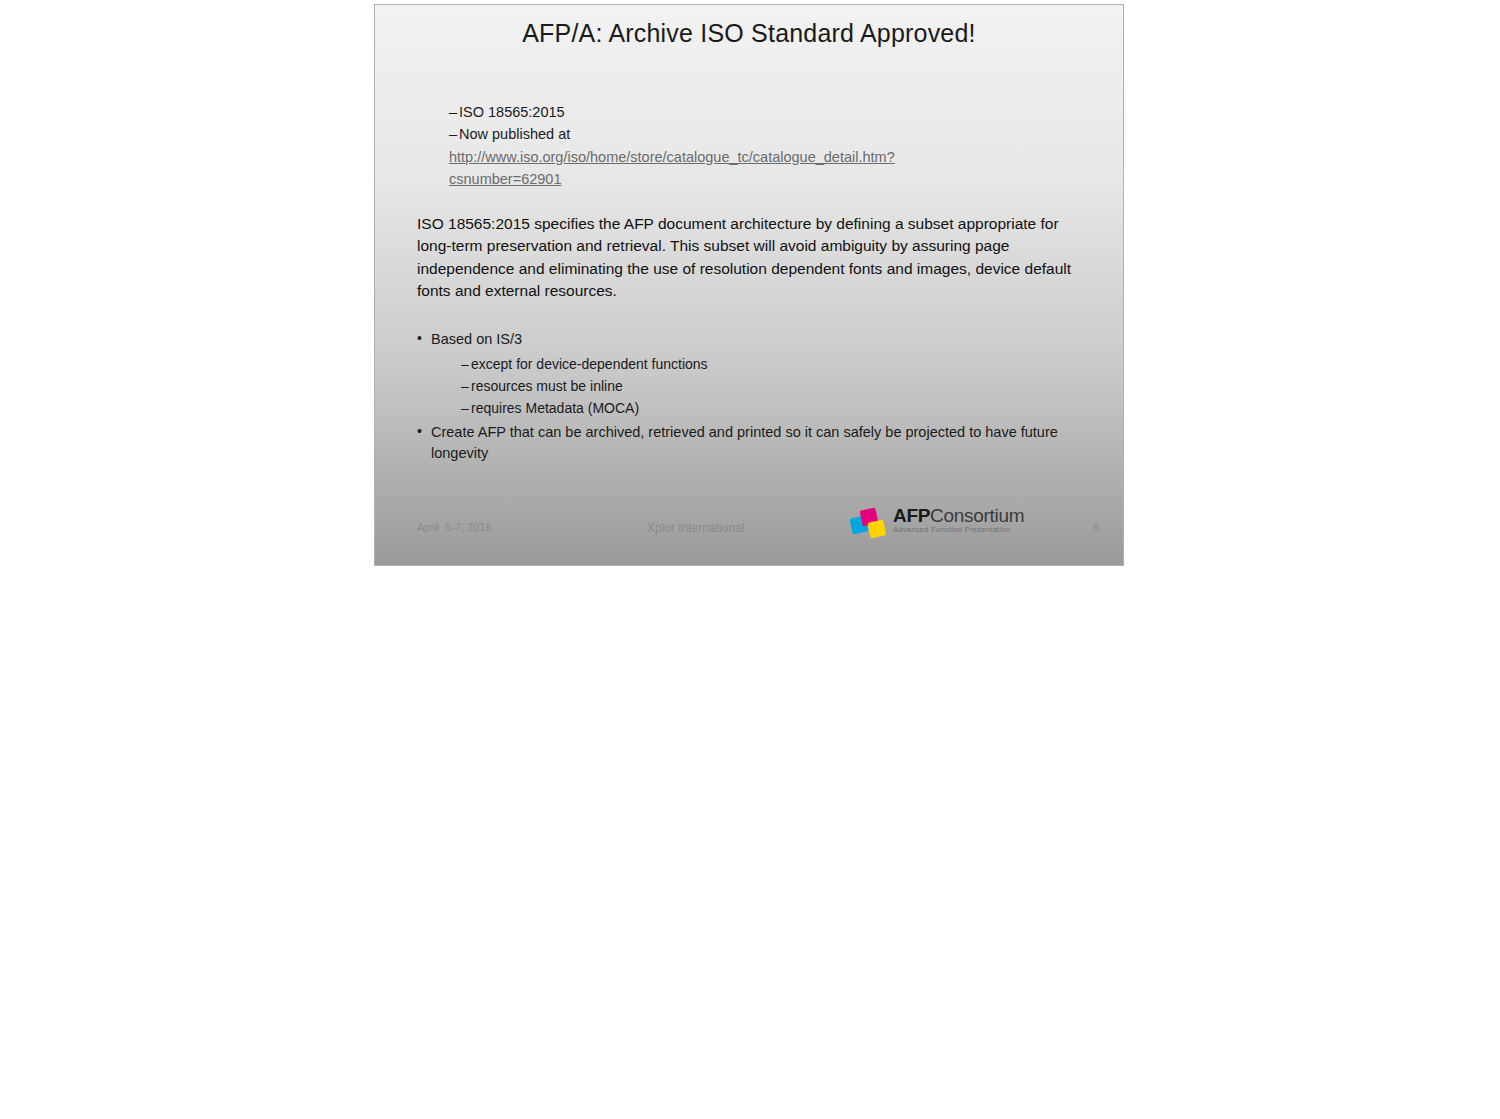AFP/A: Archive ISO Standard Approved!
–ISO 18565:2015
–Now published at
http://www.iso.org/iso/home/store/catalogue_tc/catalogue_detail.htm?
csnumber=62901
ISO 18565:2015 specifies the AFP document architecture by defining a subset appropriate for long-term preservation and retrieval. This subset will avoid ambiguity by assuring page independence and eliminating the use of resolution dependent fonts and images, device default fonts and external resources.
Based on IS/3
–except for device-dependent functions
–resources must be inline
–requires Metadata (MOCA)
Create AFP that can be archived, retrieved and printed so it can safely be projected to have future longevity
April 5-7, 2016
Xplor International
AFP Consortium Advanced Function Presentation
6